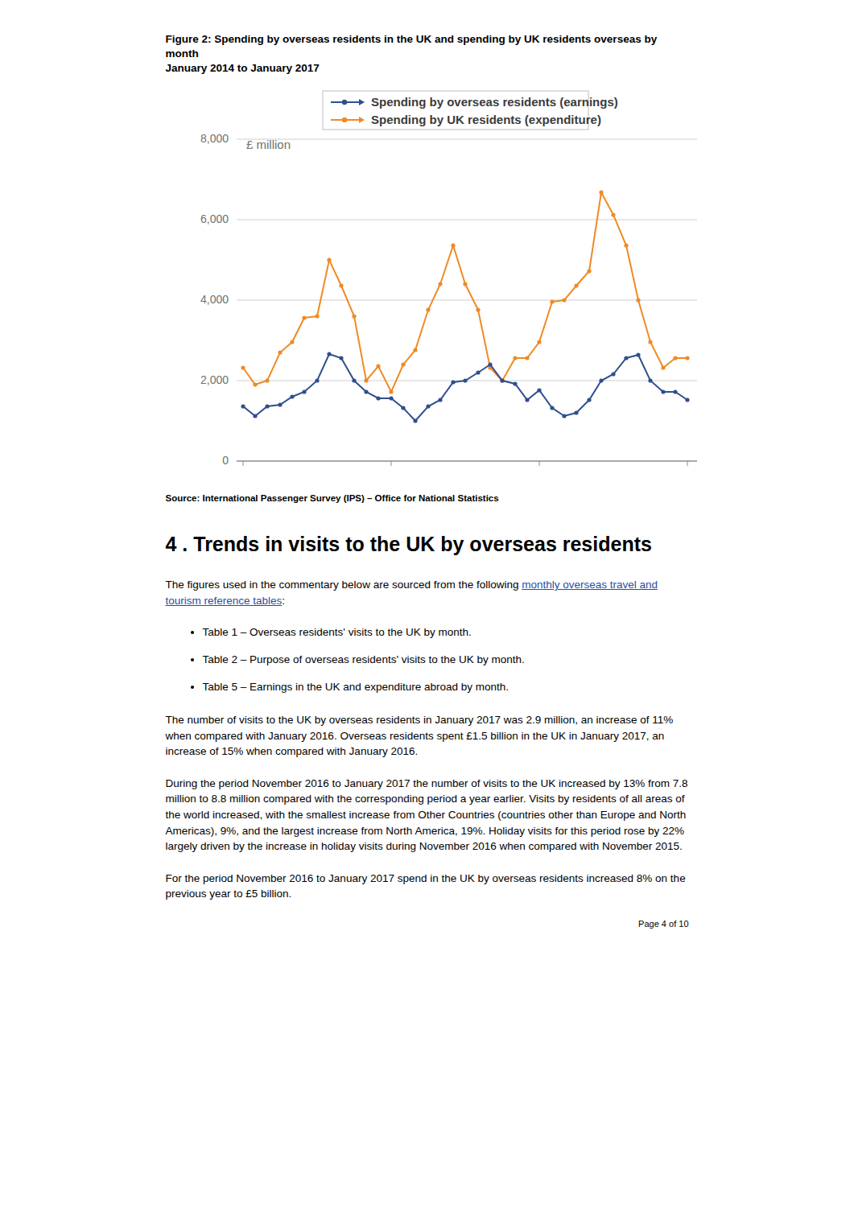Figure 2: Spending by overseas residents in the UK and spending by UK residents overseas by month
January 2014 to January 2017
Spending by overseas residents (earnings) Spending by UK residents (expenditure) £ million 8,000 6,000 4,000 2,000 0 Jan 2014 Jan 2015 Jan 2016 Jan 2017
Source: International Passenger Survey (IPS) – Office for National Statistics
4 . Trends in visits to the UK by overseas residents
The figures used in the commentary below are sourced from the following monthly overseas travel and tourism reference tables:
Table 1 – Overseas residents' visits to the UK by month.
Table 2 – Purpose of overseas residents' visits to the UK by month.
Table 5 – Earnings in the UK and expenditure abroad by month.
The number of visits to the UK by overseas residents in January 2017 was 2.9 million, an increase of 11% when compared with January 2016. Overseas residents spent £1.5 billion in the UK in January 2017, an increase of 15% when compared with January 2016.
During the period November 2016 to January 2017 the number of visits to the UK increased by 13% from 7.8 million to 8.8 million compared with the corresponding period a year earlier. Visits by residents of all areas of the world increased, with the smallest increase from Other Countries (countries other than Europe and North Americas), 9%, and the largest increase from North America, 19%. Holiday visits for this period rose by 22% largely driven by the increase in holiday visits during November 2016 when compared with November 2015.
For the period November 2016 to January 2017 spend in the UK by overseas residents increased 8% on the previous year to £5 billion.
Page 4 of 10